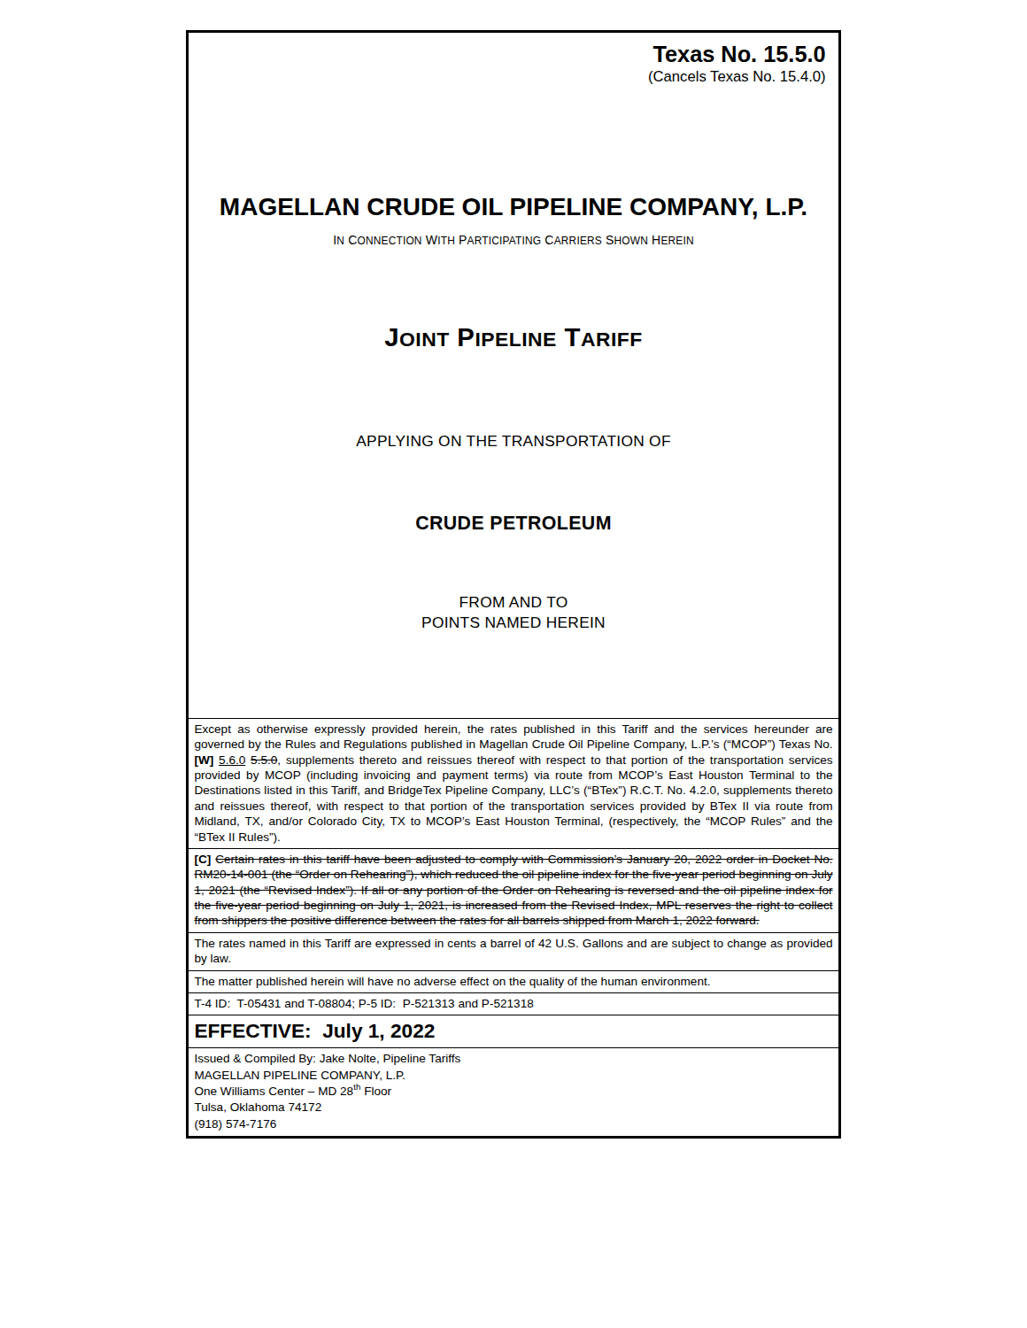Texas No. 15.5.0
(Cancels Texas No. 15.4.0)
MAGELLAN CRUDE OIL PIPELINE COMPANY, L.P.
IN CONNECTION WITH PARTICIPATING CARRIERS SHOWN HEREIN
JOINT PIPELINE TARIFF
APPLYING ON THE TRANSPORTATION OF
CRUDE PETROLEUM
FROM AND TO
POINTS NAMED HEREIN
| Except as otherwise expressly provided herein, the rates published in this Tariff and the services hereunder are governed by the Rules and Regulations published in Magellan Crude Oil Pipeline Company, L.P.’s (“MCOP”) Texas No. [W] 5.6.0 5.5.0 , supplements thereto and reissues thereof with respect to that portion of the transportation services provided by MCOP (including invoicing and payment terms) via route from MCOP’s East Houston Terminal to the Destinations listed in this Tariff, and BridgeTex Pipeline Company, LLC’s (“BTex”) R.C.T. No. 4.2.0, supplements thereto and reissues thereof, with respect to that portion of the transportation services provided by BTex II via route from Midland, TX, and/or Colorado City, TX to MCOP’s East Houston Terminal, (respectively, the “MCOP Rules” and the “BTex II Rules”). |
| [C] Certain rates in this tariff have been adjusted to comply with Commission’s January 20, 2022 order in Docket No. RM20-14-001 (the “Order on Rehearing”), which reduced the oil pipeline index for the five-year period beginning on July 1, 2021 (the “Revised Index”). If all or any portion of the Order on Rehearing is reversed and the oil pipeline index for the five-year period beginning on July 1, 2021, is increased from the Revised Index, MPL reserves the right to collect from shippers the positive difference between the rates for all barrels shipped from March 1, 2022 forward. |
| The rates named in this Tariff are expressed in cents a barrel of 42 U.S. Gallons and are subject to change as provided by law. |
| The matter published herein will have no adverse effect on the quality of the human environment. |
| T-4 ID: T-05431 and T-08804; P-5 ID: P-521313 and P-521318 |
| EFFECTIVE: July 1, 2022 |
| Issued & Compiled By: Jake Nolte, Pipeline Tariffs MAGELLAN PIPELINE COMPANY, L.P. One Williams Center – MD 28 th Floor Tulsa, Oklahoma 74172 (918) 574-7176 |